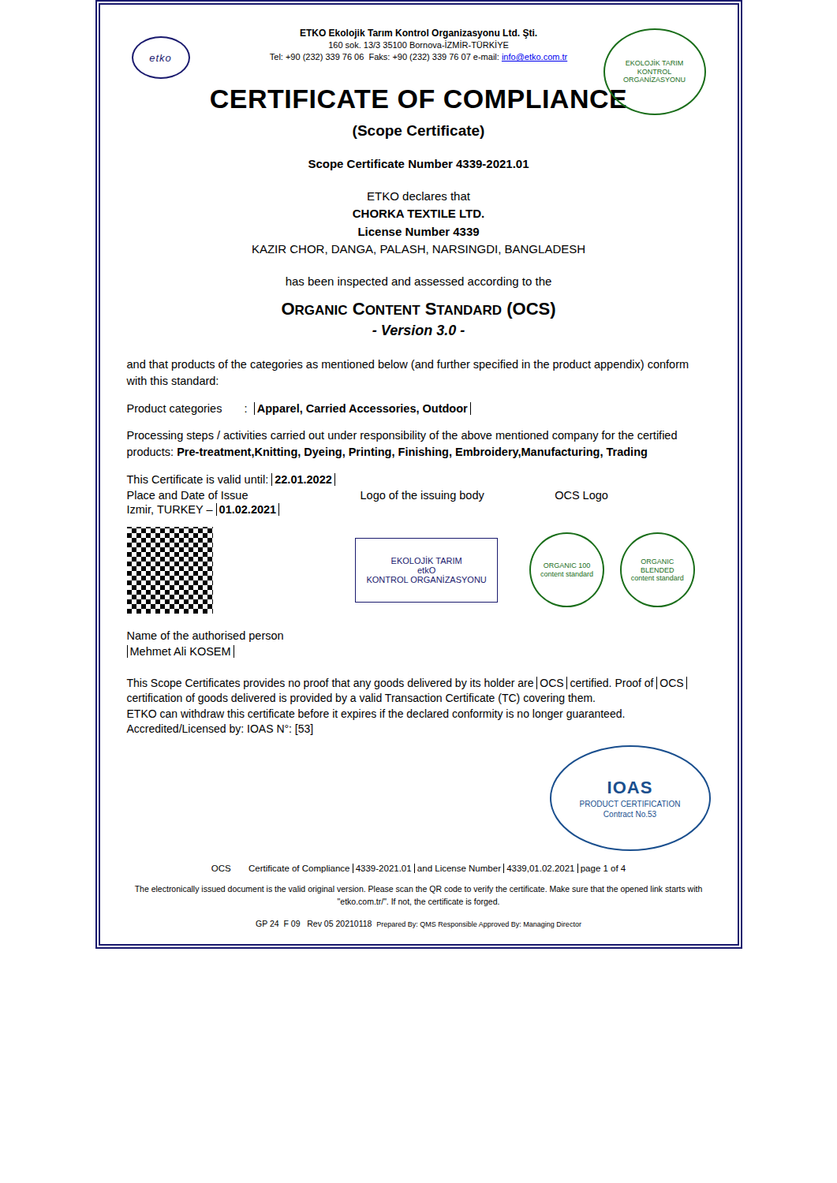etko
EKOLOJİK TARIM
KONTROL ORGANİZASYONU
ETKO Ekolojik Tarım Kontrol Organizasyonu Ltd. Şti.
160 sok. 13/3 35100 Bornova-İZMİR-TÜRKİYE
Tel: +90 (232) 339 76 06 Faks: +90 (232) 339 76 07 e-mail: info@etko.com.tr
CERTIFICATE OF COMPLIANCE
(Scope Certificate)
Scope Certificate Number 4339-2021.01
ETKO declares that
CHORKA TEXTILE LTD.
License Number 4339
KAZIR CHOR, DANGA, PALASH, NARSINGDI, BANGLADESH
has been inspected and assessed according to the
ORGANIC CONTENT STANDARD (OCS)
- Version 3.0 -
and that products of the categories as mentioned below (and further specified in the product appendix) conform with this standard:
Product categories : Apparel, Carried Accessories, Outdoor
Processing steps / activities carried out under responsibility of the above mentioned company for the certified products: Pre-treatment,Knitting, Dyeing, Printing, Finishing, Embroidery,Manufacturing, Trading
This Certificate is valid until: 22.01.2022
Place and Date of Issue
Logo of the issuing body
OCS Logo
Izmir, TURKEY – 01.02.2021
EKOLOJİK TARIM
etkO
KONTROL ORGANİZASYONU
ORGANIC 100
content standard
ORGANIC BLENDED
content standard
Name of the authorised person
Mehmet Ali KOSEM
This Scope Certificates provides no proof that any goods delivered by its holder are OCS certified. Proof of OCS certification of goods delivered is provided by a valid Transaction Certificate (TC) covering them.
ETKO can withdraw this certificate before it expires if the declared conformity is no longer guaranteed.
Accredited/Licensed by: IOAS N°: [53]
IOAS
PRODUCT CERTIFICATION
Contract No.53
OCS Certificate of Compliance 4339-2021.01 and License Number 4339,01.02.2021 page 1 of 4
The electronically issued document is the valid original version. Please scan the QR code to verify the certificate. Make sure that the opened link starts with "etko.com.tr/". If not, the certificate is forged.
GP 24 F 09 Rev 05 20210118 Prepared By: QMS Responsible Approved By: Managing Director